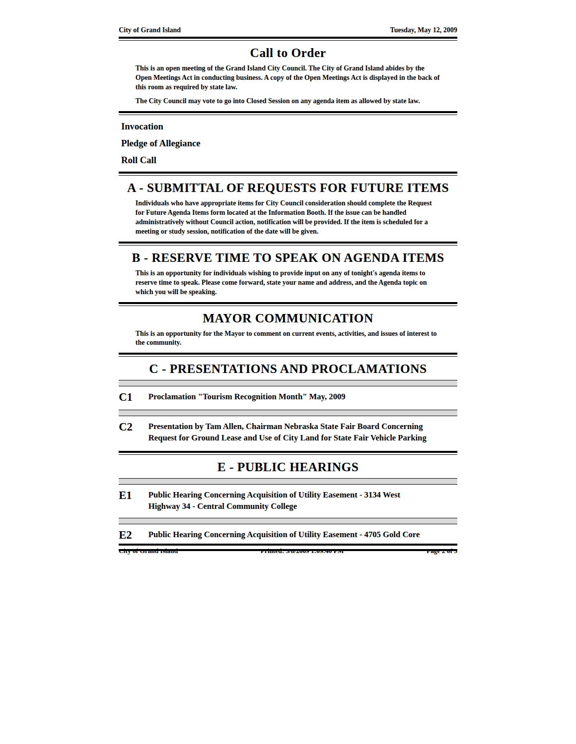City of Grand Island
Tuesday, May 12, 2009
Call to Order
This is an open meeting of the Grand Island City Council. The City of Grand Island abides by the Open Meetings Act in conducting business. A copy of the Open Meetings Act is displayed in the back of this room as required by state law.
The City Council may vote to go into Closed Session on any agenda item as allowed by state law.
Invocation
Pledge of Allegiance
Roll Call
A - SUBMITTAL OF REQUESTS FOR FUTURE ITEMS
Individuals who have appropriate items for City Council consideration should complete the Request for Future Agenda Items form located at the Information Booth. If the issue can be handled administratively without Council action, notification will be provided. If the item is scheduled for a meeting or study session, notification of the date will be given.
B - RESERVE TIME TO SPEAK ON AGENDA ITEMS
This is an opportunity for individuals wishing to provide input on any of tonight's agenda items to reserve time to speak. Please come forward, state your name and address, and the Agenda topic on which you will be speaking.
MAYOR COMMUNICATION
This is an opportunity for the Mayor to comment on current events, activities, and issues of interest to the community.
C - PRESENTATIONS AND PROCLAMATIONS
C1
Proclamation "Tourism Recognition Month" May, 2009
C2
Presentation by Tam Allen, Chairman Nebraska State Fair Board Concerning Request for Ground Lease and Use of City Land for State Fair Vehicle Parking
E - PUBLIC HEARINGS
E1
Public Hearing Concerning Acquisition of Utility Easement - 3134 West Highway 34 - Central Community College
E2
Public Hearing Concerning Acquisition of Utility Easement - 4705 Gold Core
City of Grand Island
Printed: 5/8/2009 1:09:40 PM
Page 2 of 5